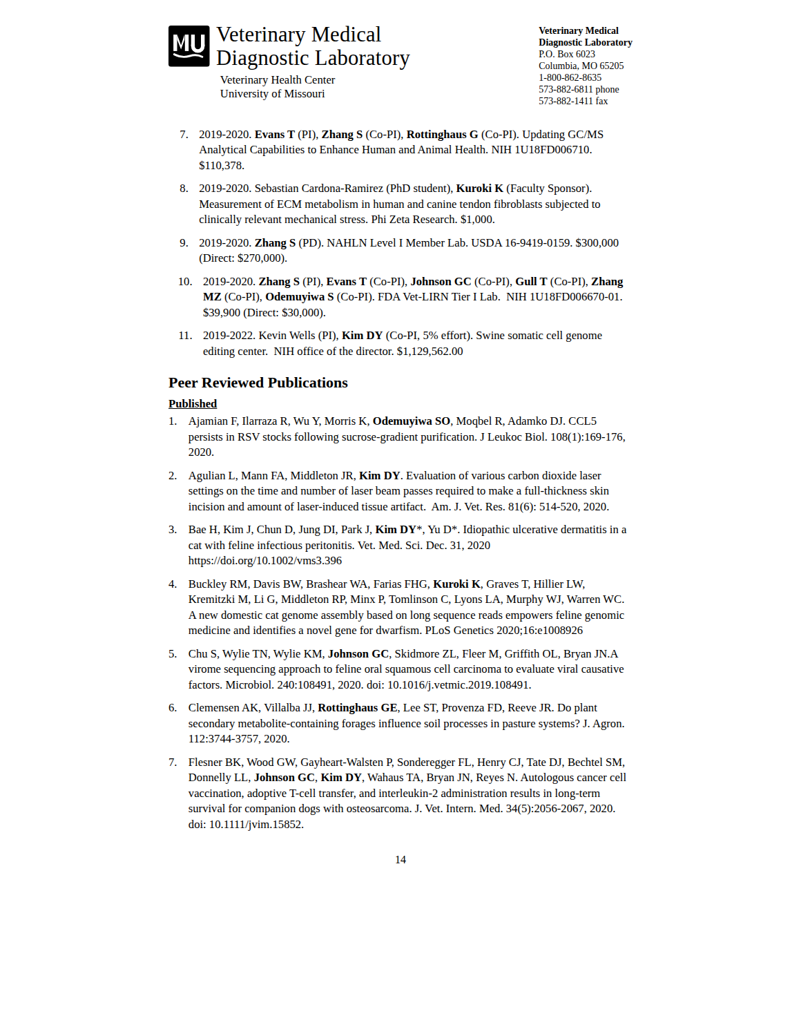Veterinary Medical
Diagnostic Laboratory
Veterinary Health Center
University of Missouri
Veterinary Medical
Diagnostic Laboratory
P.O. Box 6023
Columbia, MO 65205
1-800-862-8635
573-882-6811 phone
573-882-1411 fax
7. 2019-2020. Evans T (PI), Zhang S (Co-PI), Rottinghaus G (Co-PI). Updating GC/MS Analytical Capabilities to Enhance Human and Animal Health. NIH 1U18FD006710. $110,378.
8. 2019-2020. Sebastian Cardona-Ramirez (PhD student), Kuroki K (Faculty Sponsor). Measurement of ECM metabolism in human and canine tendon fibroblasts subjected to clinically relevant mechanical stress. Phi Zeta Research. $1,000.
9. 2019-2020. Zhang S (PD). NAHLN Level I Member Lab. USDA 16-9419-0159. $300,000 (Direct: $270,000).
10. 2019-2020. Zhang S (PI), Evans T (Co-PI), Johnson GC (Co-PI), Gull T (Co-PI), Zhang MZ (Co-PI), Odemuyiwa S (Co-PI). FDA Vet-LIRN Tier I Lab. NIH 1U18FD006670-01. $39,900 (Direct: $30,000).
11. 2019-2022. Kevin Wells (PI), Kim DY (Co-PI, 5% effort). Swine somatic cell genome editing center. NIH office of the director. $1,129,562.00
Peer Reviewed Publications
Published
1. Ajamian F, Ilarraza R, Wu Y, Morris K, Odemuyiwa SO, Moqbel R, Adamko DJ. CCL5 persists in RSV stocks following sucrose-gradient purification. J Leukoc Biol. 108(1):169-176, 2020.
2. Agulian L, Mann FA, Middleton JR, Kim DY. Evaluation of various carbon dioxide laser settings on the time and number of laser beam passes required to make a full-thickness skin incision and amount of laser-induced tissue artifact. Am. J. Vet. Res. 81(6): 514-520, 2020.
3. Bae H, Kim J, Chun D, Jung DI, Park J, Kim DY*, Yu D*. Idiopathic ulcerative dermatitis in a cat with feline infectious peritonitis. Vet. Med. Sci. Dec. 31, 2020 https://doi.org/10.1002/vms3.396
4. Buckley RM, Davis BW, Brashear WA, Farias FHG, Kuroki K, Graves T, Hillier LW, Kremitzki M, Li G, Middleton RP, Minx P, Tomlinson C, Lyons LA, Murphy WJ, Warren WC. A new domestic cat genome assembly based on long sequence reads empowers feline genomic medicine and identifies a novel gene for dwarfism. PLoS Genetics 2020;16:e1008926
5. Chu S, Wylie TN, Wylie KM, Johnson GC, Skidmore ZL, Fleer M, Griffith OL, Bryan JN.A virome sequencing approach to feline oral squamous cell carcinoma to evaluate viral causative factors. Microbiol. 240:108491, 2020. doi: 10.1016/j.vetmic.2019.108491.
6. Clemensen AK, Villalba JJ, Rottinghaus GE, Lee ST, Provenza FD, Reeve JR. Do plant secondary metabolite-containing forages influence soil processes in pasture systems? J. Agron. 112:3744-3757, 2020.
7. Flesner BK, Wood GW, Gayheart-Walsten P, Sonderegger FL, Henry CJ, Tate DJ, Bechtel SM, Donnelly LL, Johnson GC, Kim DY, Wahaus TA, Bryan JN, Reyes N. Autologous cancer cell vaccination, adoptive T-cell transfer, and interleukin-2 administration results in long-term survival for companion dogs with osteosarcoma. J. Vet. Intern. Med. 34(5):2056-2067, 2020. doi: 10.1111/jvim.15852.
14